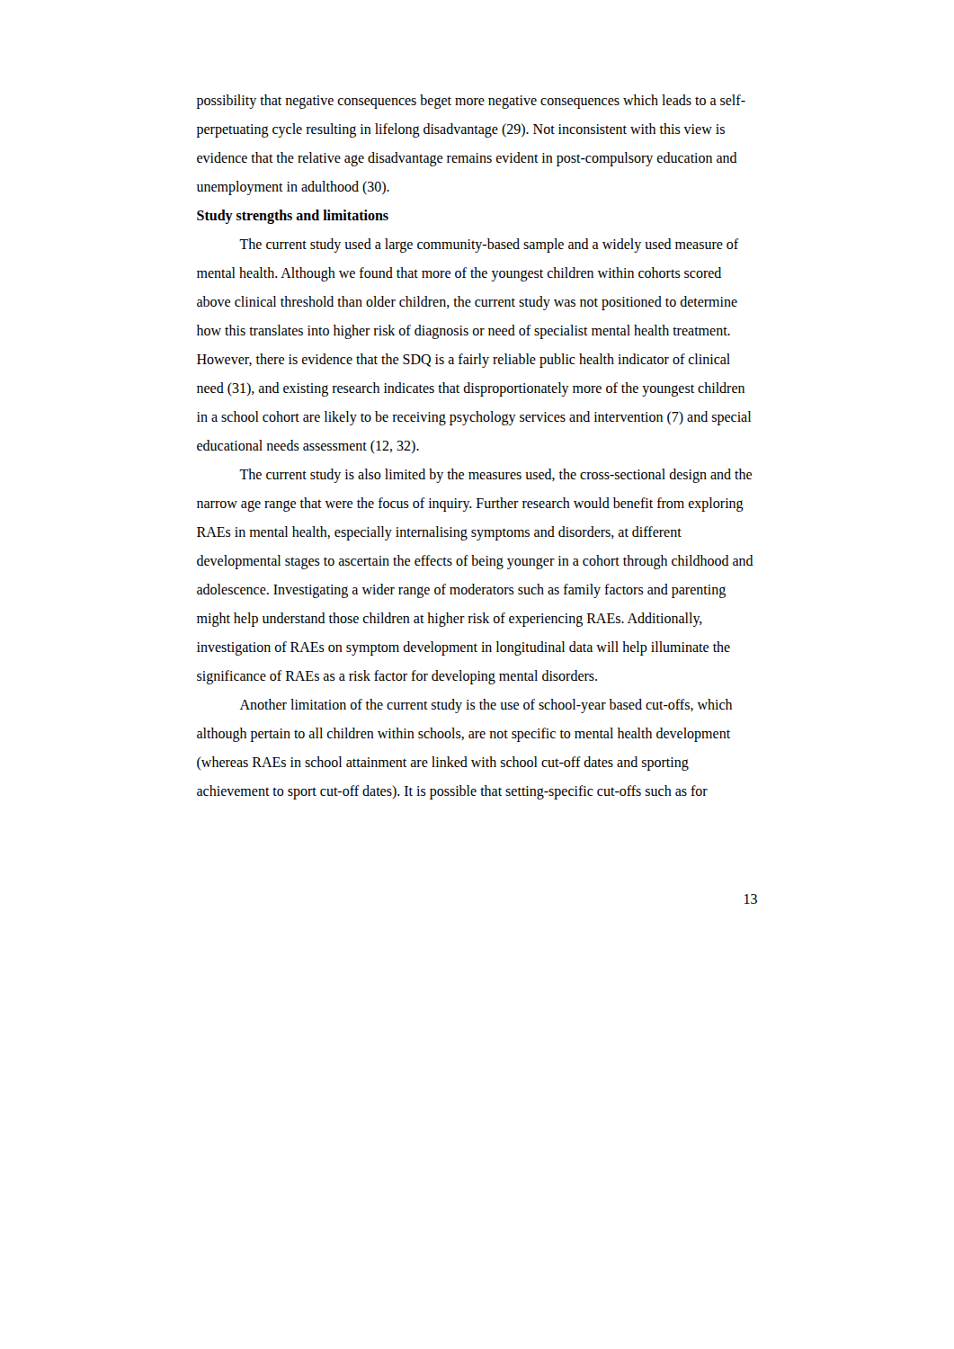possibility that negative consequences beget more negative consequences which leads to a self-perpetuating cycle resulting in lifelong disadvantage (29). Not inconsistent with this view is evidence that the relative age disadvantage remains evident in post-compulsory education and unemployment in adulthood (30).
Study strengths and limitations
The current study used a large community-based sample and a widely used measure of mental health. Although we found that more of the youngest children within cohorts scored above clinical threshold than older children, the current study was not positioned to determine how this translates into higher risk of diagnosis or need of specialist mental health treatment. However, there is evidence that the SDQ is a fairly reliable public health indicator of clinical need (31), and existing research indicates that disproportionately more of the youngest children in a school cohort are likely to be receiving psychology services and intervention (7) and special educational needs assessment (12, 32).
The current study is also limited by the measures used, the cross-sectional design and the narrow age range that were the focus of inquiry. Further research would benefit from exploring RAEs in mental health, especially internalising symptoms and disorders, at different developmental stages to ascertain the effects of being younger in a cohort through childhood and adolescence. Investigating a wider range of moderators such as family factors and parenting might help understand those children at higher risk of experiencing RAEs. Additionally, investigation of RAEs on symptom development in longitudinal data will help illuminate the significance of RAEs as a risk factor for developing mental disorders.
Another limitation of the current study is the use of school-year based cut-offs, which although pertain to all children within schools, are not specific to mental health development (whereas RAEs in school attainment are linked with school cut-off dates and sporting achievement to sport cut-off dates). It is possible that setting-specific cut-offs such as for
13